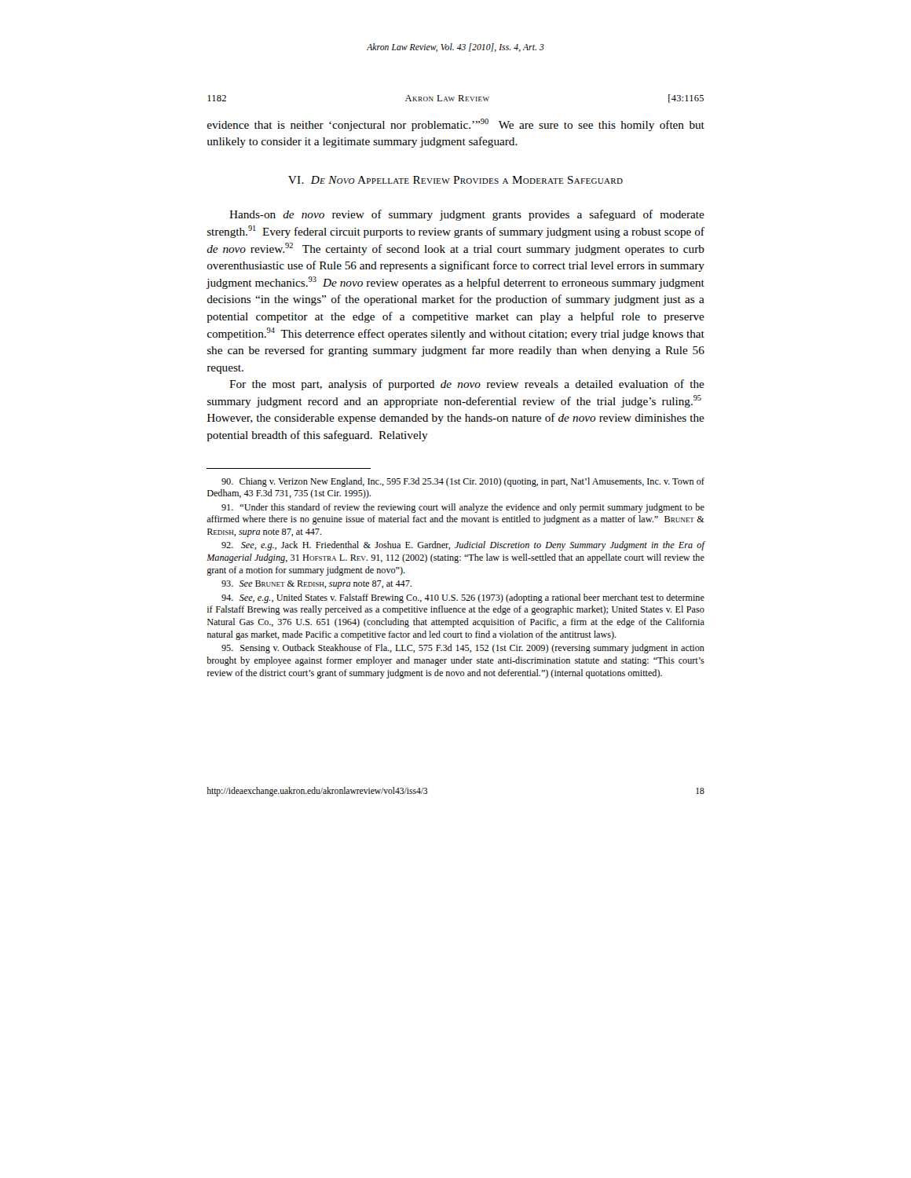Akron Law Review, Vol. 43 [2010], Iss. 4, Art. 3
1182 Akron Law Review [43:1165
evidence that is neither ‘conjectural nor problematic.’”90 We are sure to see this homily often but unlikely to consider it a legitimate summary judgment safeguard.
VI. De Novo Appellate Review Provides a Moderate Safeguard
Hands-on de novo review of summary judgment grants provides a safeguard of moderate strength.91 Every federal circuit purports to review grants of summary judgment using a robust scope of de novo review.92 The certainty of second look at a trial court summary judgment operates to curb overenthusiastic use of Rule 56 and represents a significant force to correct trial level errors in summary judgment mechanics.93 De novo review operates as a helpful deterrent to erroneous summary judgment decisions “in the wings” of the operational market for the production of summary judgment just as a potential competitor at the edge of a competitive market can play a helpful role to preserve competition.94 This deterrence effect operates silently and without citation; every trial judge knows that she can be reversed for granting summary judgment far more readily than when denying a Rule 56 request.
For the most part, analysis of purported de novo review reveals a detailed evaluation of the summary judgment record and an appropriate non-deferential review of the trial judge’s ruling.95 However, the considerable expense demanded by the hands-on nature of de novo review diminishes the potential breadth of this safeguard. Relatively
90. Chiang v. Verizon New England, Inc., 595 F.3d 25.34 (1st Cir. 2010) (quoting, in part, Nat’l Amusements, Inc. v. Town of Dedham, 43 F.3d 731, 735 (1st Cir. 1995)).
91. “Under this standard of review the reviewing court will analyze the evidence and only permit summary judgment to be affirmed where there is no genuine issue of material fact and the movant is entitled to judgment as a matter of law.” Brunet & Redish, supra note 87, at 447.
92. See, e.g., Jack H. Friedenthal & Joshua E. Gardner, Judicial Discretion to Deny Summary Judgment in the Era of Managerial Judging, 31 Hofstra L. Rev. 91, 112 (2002) (stating: “The law is well-settled that an appellate court will review the grant of a motion for summary judgment de novo”).
93. See Brunet & Redish, supra note 87, at 447.
94. See, e.g., United States v. Falstaff Brewing Co., 410 U.S. 526 (1973) (adopting a rational beer merchant test to determine if Falstaff Brewing was really perceived as a competitive influence at the edge of a geographic market); United States v. El Paso Natural Gas Co., 376 U.S. 651 (1964) (concluding that attempted acquisition of Pacific, a firm at the edge of the California natural gas market, made Pacific a competitive factor and led court to find a violation of the antitrust laws).
95. Sensing v. Outback Steakhouse of Fla., LLC, 575 F.3d 145, 152 (1st Cir. 2009) (reversing summary judgment in action brought by employee against former employer and manager under state anti-discrimination statute and stating: “This court’s review of the district court’s grant of summary judgment is de novo and not deferential.”) (internal quotations omitted).
http://ideaexchange.uakron.edu/akronlawreview/vol43/iss4/3 18